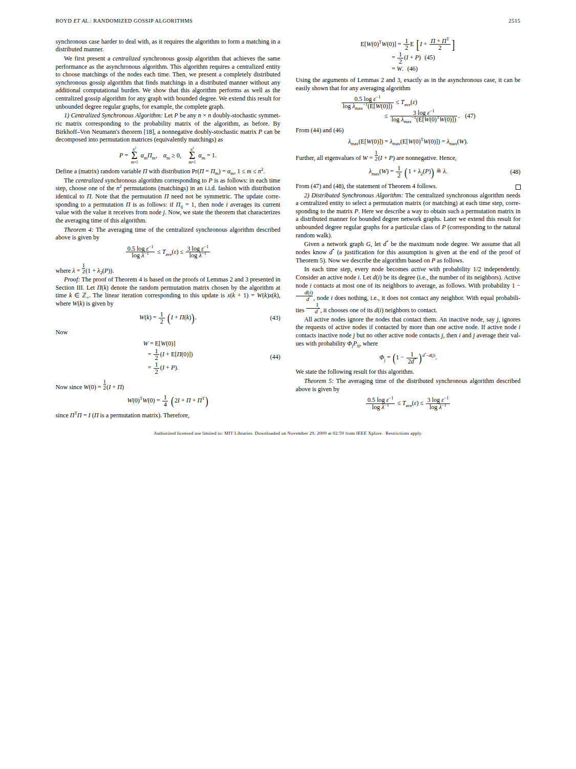Boyd et al.: Randomized Gossip Algorithms
2515
synchronous case harder to deal with, as it requires the algorithm to form a matching in a distributed manner.
We first present a centralized synchronous gossip algorithm that achieves the same performance as the asynchronous algorithm. This algorithm requires a centralized entity to choose matchings of the nodes each time. Then, we present a completely distributed synchronous gossip algorithm that finds matchings in a distributed manner without any additional computational burden. We show that this algorithm performs as well as the centralized gossip algorithm for any graph with bounded degree. We extend this result for unbounded degree regular graphs, for example, the complete graph.
1) Centralized Synchronous Algorithm: Let P be any n × n doubly-stochastic symmetric matrix corresponding to the probability matrix of the algorithm, as before. By Birkhoff–Von Neumann's theorem [18], a nonnegative doubly-stochastic matrix P can be decomposed into permutation matrices (equivalently matchings) as
P = n2 Σm=1 αmΠm, αm ≥ 0, n2 Σm=1 αm = 1.
Define a (matrix) random variable Π with distribution Pr(Π = Πm) = αm, 1 ≤ m ≤ n2.
The centralized synchronous algorithm corresponding to P is as follows: in each time step, choose one of the n2 permutations (matchings) in an i.i.d. fashion with distribution identical to Π. Note that the permutation Π need not be symmetric. The update corresponding to a permutation Π is as follows: if Πij = 1, then node i averages its current value with the value it receives from node j. Now, we state the theorem that characterizes the averaging time of this algorithm.
Theorem 4: The averaging time of the centralized synchronous algorithm described above is given by
0.5 log ε−1 log λ−1 ≤ Tave(ε) ≤ 3 log ε−1 log λ−1
where λ = 12(1 + λ2(P)).
Proof: The proof of Theorem 4 is based on the proofs of Lemmas 2 and 3 presented in Section III. Let Π(k) denote the random permutation matrix chosen by the algorithm at time k ∈ ℤ+. The linear iteration corresponding to this update is x(k + 1) = W(k)x(k), where W(k) is given by
W(k) = 12 (I + Π(k)). (43)
Now
W = E[W(0)]
= 12(I + E[Π(0)])
= 12(I + P).
(44)
Now since W(0) = 12(I + Π)
W(0)TW(0) = 14 (2I + Π + ΠT)
since ΠTΠ = I (Π is a permutation matrix). Therefore,
E[W(0)TW(0)] = 12 E [I + Π + ΠT 2]
= 12(I + P)(45)
= W.(46)
Using the arguments of Lemmas 2 and 3, exactly as in the asynchronous case, it can be easily shown that for any averaging algorithm
0.5 log ε−1 log λmax−1(E[W(0)]) ≤ Tave(ε)
≤ 3 log ε−1 log λmax−1(E[W(0)TW(0)]). (47)
From (44) and (46)
λmax(E[W(0)]) = λmax(E[W(0)TW(0)]) = λmax(W).
Further, all eigenvalues of W = 12(I + P) are nonnegative. Hence,
λmax(W) = 12 (1 + λ2(P)) ≞ λ. (48)
From (47) and (48), the statement of Theorem 4 follows.
2) Distributed Synchronous Algorithm: The centralized synchronous algorithm needs a centralized entity to select a permutation matrix (or matching) at each time step, corresponding to the matrix P. Here we describe a way to obtain such a permutation matrix in a distributed manner for bounded degree network graphs. Later we extend this result for unbounded degree regular graphs for a particular class of P (corresponding to the natural random walk).
Given a network graph G, let d* be the maximum node degree. We assume that all nodes know d* (a justification for this assumption is given at the end of the proof of Theorem 5). Now we describe the algorithm based on P as follows.
In each time step, every node becomes active with probability 1/2 independently. Consider an active node i. Let d(i) be its degree (i.e., the number of its neighbors). Active node i contacts at most one of its neighbors to average, as follows. With probability 1 − d(i) d*, node i does nothing, i.e., it does not contact any neighbor. With equal probabilities 1 d*, it chooses one of its d(i) neighbors to contact.
All active nodes ignore the nodes that contact them. An inactive node, say j, ignores the requests of active nodes if contacted by more than one active node. If active node i contacts inactive node j but no other active node contacts j, then i and j average their values with probability ΦjPij, where
Φj = (1 − 12d*)d*−d(j).
We state the following result for this algorithm.
Theorem 5: The averaging time of the distributed synchronous algorithm described above is given by
0.5 log ε−1 log λ−1 ≤ Tave(ε) ≤ 3 log ε−1 log λ−1
Authorized licensed use limited to: MIT Libraries. Downloaded on November 29, 2009 at 02:59 from IEEE Xplore. Restrictions apply.